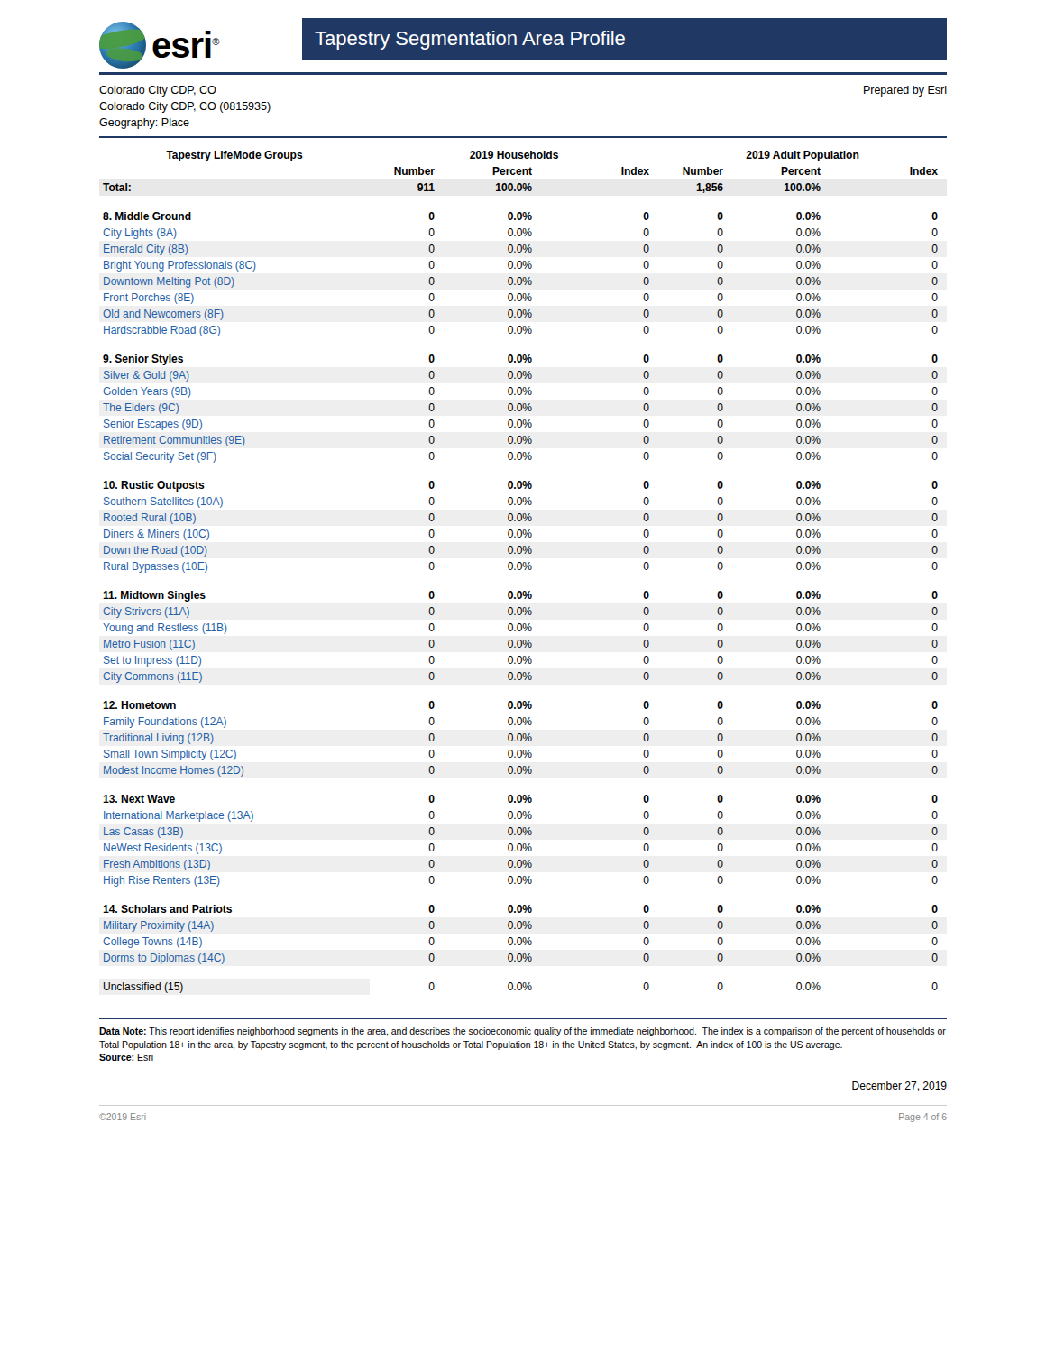esri®
Tapestry Segmentation Area Profile
Colorado City CDP, CO
Colorado City CDP, CO (0815935)
Geography: Place
Prepared by Esri
| Tapestry LifeMode Groups | 2019 Households | 2019 Adult Population |
| --- | --- | --- |
| | Number | Percent | Index | Number | Percent | Index |
| Total: | 911 | 100.0% | | 1,856 | 100.0% | |
| 8. Middle Ground | 0 | 0.0% | 0 | 0 | 0.0% | 0 |
| City Lights (8A) | 0 | 0.0% | 0 | 0 | 0.0% | 0 |
| Emerald City (8B) | 0 | 0.0% | 0 | 0 | 0.0% | 0 |
| Bright Young Professionals (8C) | 0 | 0.0% | 0 | 0 | 0.0% | 0 |
| Downtown Melting Pot (8D) | 0 | 0.0% | 0 | 0 | 0.0% | 0 |
| Front Porches (8E) | 0 | 0.0% | 0 | 0 | 0.0% | 0 |
| Old and Newcomers (8F) | 0 | 0.0% | 0 | 0 | 0.0% | 0 |
| Hardscrabble Road (8G) | 0 | 0.0% | 0 | 0 | 0.0% | 0 |
| 9. Senior Styles | 0 | 0.0% | 0 | 0 | 0.0% | 0 |
| Silver & Gold (9A) | 0 | 0.0% | 0 | 0 | 0.0% | 0 |
| Golden Years (9B) | 0 | 0.0% | 0 | 0 | 0.0% | 0 |
| The Elders (9C) | 0 | 0.0% | 0 | 0 | 0.0% | 0 |
| Senior Escapes (9D) | 0 | 0.0% | 0 | 0 | 0.0% | 0 |
| Retirement Communities (9E) | 0 | 0.0% | 0 | 0 | 0.0% | 0 |
| Social Security Set (9F) | 0 | 0.0% | 0 | 0 | 0.0% | 0 |
| 10. Rustic Outposts | 0 | 0.0% | 0 | 0 | 0.0% | 0 |
| Southern Satellites (10A) | 0 | 0.0% | 0 | 0 | 0.0% | 0 |
| Rooted Rural (10B) | 0 | 0.0% | 0 | 0 | 0.0% | 0 |
| Diners & Miners (10C) | 0 | 0.0% | 0 | 0 | 0.0% | 0 |
| Down the Road (10D) | 0 | 0.0% | 0 | 0 | 0.0% | 0 |
| Rural Bypasses (10E) | 0 | 0.0% | 0 | 0 | 0.0% | 0 |
| 11. Midtown Singles | 0 | 0.0% | 0 | 0 | 0.0% | 0 |
| City Strivers (11A) | 0 | 0.0% | 0 | 0 | 0.0% | 0 |
| Young and Restless (11B) | 0 | 0.0% | 0 | 0 | 0.0% | 0 |
| Metro Fusion (11C) | 0 | 0.0% | 0 | 0 | 0.0% | 0 |
| Set to Impress (11D) | 0 | 0.0% | 0 | 0 | 0.0% | 0 |
| City Commons (11E) | 0 | 0.0% | 0 | 0 | 0.0% | 0 |
| 12. Hometown | 0 | 0.0% | 0 | 0 | 0.0% | 0 |
| Family Foundations (12A) | 0 | 0.0% | 0 | 0 | 0.0% | 0 |
| Traditional Living (12B) | 0 | 0.0% | 0 | 0 | 0.0% | 0 |
| Small Town Simplicity (12C) | 0 | 0.0% | 0 | 0 | 0.0% | 0 |
| Modest Income Homes (12D) | 0 | 0.0% | 0 | 0 | 0.0% | 0 |
| 13. Next Wave | 0 | 0.0% | 0 | 0 | 0.0% | 0 |
| International Marketplace (13A) | 0 | 0.0% | 0 | 0 | 0.0% | 0 |
| Las Casas (13B) | 0 | 0.0% | 0 | 0 | 0.0% | 0 |
| NeWest Residents (13C) | 0 | 0.0% | 0 | 0 | 0.0% | 0 |
| Fresh Ambitions (13D) | 0 | 0.0% | 0 | 0 | 0.0% | 0 |
| High Rise Renters (13E) | 0 | 0.0% | 0 | 0 | 0.0% | 0 |
| 14. Scholars and Patriots | 0 | 0.0% | 0 | 0 | 0.0% | 0 |
| Military Proximity (14A) | 0 | 0.0% | 0 | 0 | 0.0% | 0 |
| College Towns (14B) | 0 | 0.0% | 0 | 0 | 0.0% | 0 |
| Dorms to Diplomas (14C) | 0 | 0.0% | 0 | 0 | 0.0% | 0 |
| Unclassified (15) | 0 | 0.0% | 0 | 0 | 0.0% | 0 |
Data Note: This report identifies neighborhood segments in the area, and describes the socioeconomic quality of the immediate neighborhood. The index is a comparison of the percent of households or Total Population 18+ in the area, by Tapestry segment, to the percent of households or Total Population 18+ in the United States, by segment. An index of 100 is the US average.
Source: Esri
December 27, 2019
©2019 Esri
Page 4 of 6